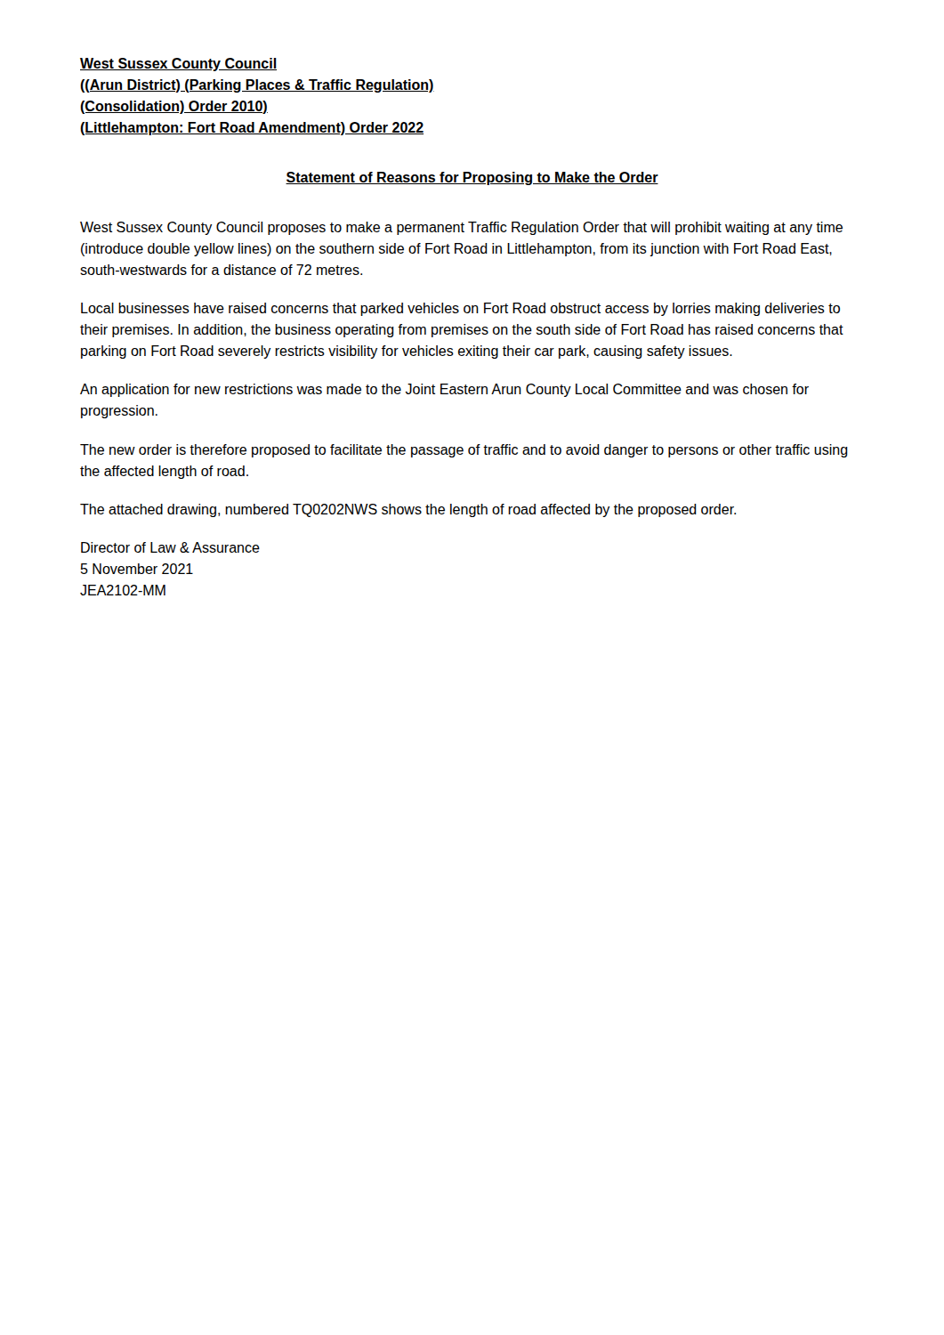West Sussex County Council
((Arun District) (Parking Places & Traffic Regulation)
(Consolidation) Order 2010)
(Littlehampton: Fort Road Amendment) Order 2022
Statement of Reasons for Proposing to Make the Order
West Sussex County Council proposes to make a permanent Traffic Regulation Order that will prohibit waiting at any time (introduce double yellow lines) on the southern side of Fort Road in Littlehampton, from its junction with Fort Road East, south-westwards for a distance of 72 metres.
Local businesses have raised concerns that parked vehicles on Fort Road obstruct access by lorries making deliveries to their premises. In addition, the business operating from premises on the south side of Fort Road has raised concerns that parking on Fort Road severely restricts visibility for vehicles exiting their car park, causing safety issues.
An application for new restrictions was made to the Joint Eastern Arun County Local Committee and was chosen for progression.
The new order is therefore proposed to facilitate the passage of traffic and to avoid danger to persons or other traffic using the affected length of road.
The attached drawing, numbered TQ0202NWS shows the length of road affected by the proposed order.
Director of Law & Assurance
5 November 2021
JEA2102-MM